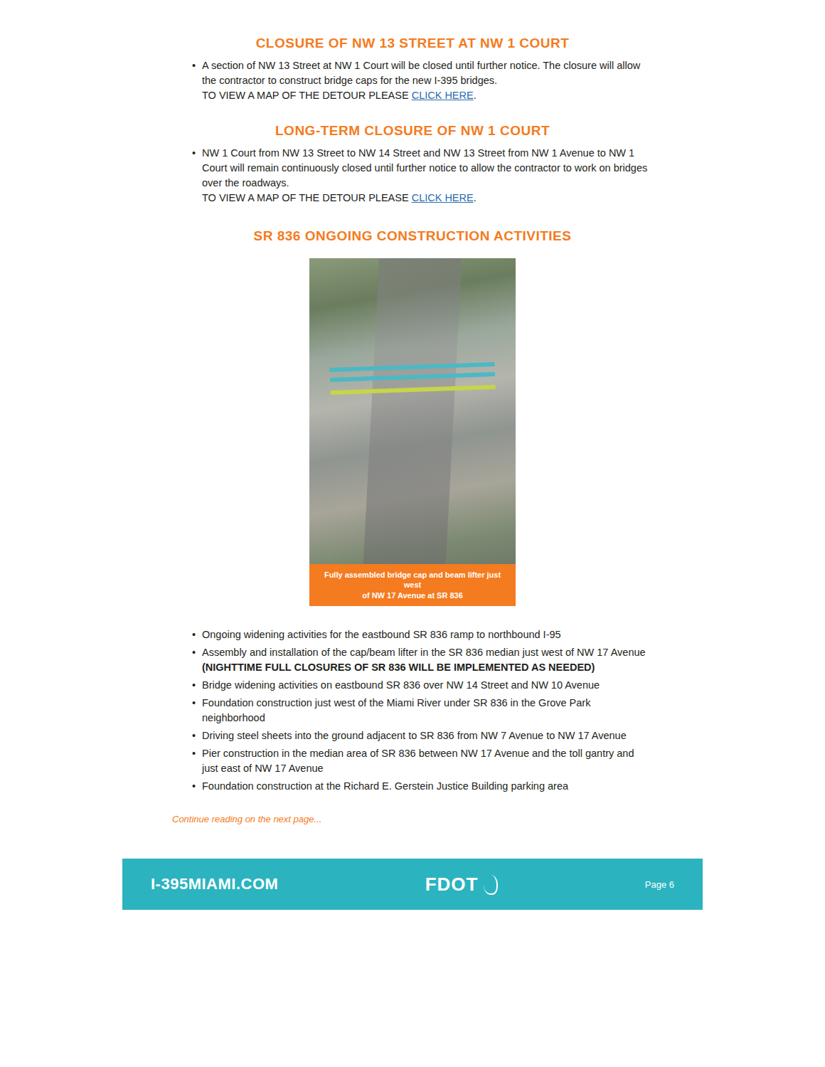CLOSURE OF NW 13 STREET AT NW 1 COURT
A section of NW 13 Street at NW 1 Court will be closed until further notice. The closure will allow the contractor to construct bridge caps for the new I-395 bridges.
TO VIEW A MAP OF THE DETOUR PLEASE CLICK HERE.
LONG-TERM CLOSURE OF NW 1 COURT
NW 1 Court from NW 13 Street to NW 14 Street and NW 13 Street from NW 1 Avenue to NW 1 Court will remain continuously closed until further notice to allow the contractor to work on bridges over the roadways.
TO VIEW A MAP OF THE DETOUR PLEASE CLICK HERE.
SR 836 ONGOING CONSTRUCTION ACTIVITIES
Fully assembled bridge cap and beam lifter just west
of NW 17 Avenue at SR 836
Ongoing widening activities for the eastbound SR 836 ramp to northbound I-95
Assembly and installation of the cap/beam lifter in the SR 836 median just west of NW 17 Avenue (NIGHTTIME FULL CLOSURES OF SR 836 WILL BE IMPLEMENTED AS NEEDED)
Bridge widening activities on eastbound SR 836 over NW 14 Street and NW 10 Avenue
Foundation construction just west of the Miami River under SR 836 in the Grove Park neighborhood
Driving steel sheets into the ground adjacent to SR 836 from NW 7 Avenue to NW 17 Avenue
Pier construction in the median area of SR 836 between NW 17 Avenue and the toll gantry and just east of NW 17 Avenue
Foundation construction at the Richard E. Gerstein Justice Building parking area
Continue reading on the next page...
I-395MIAMI.COM
FDOT
Page 6